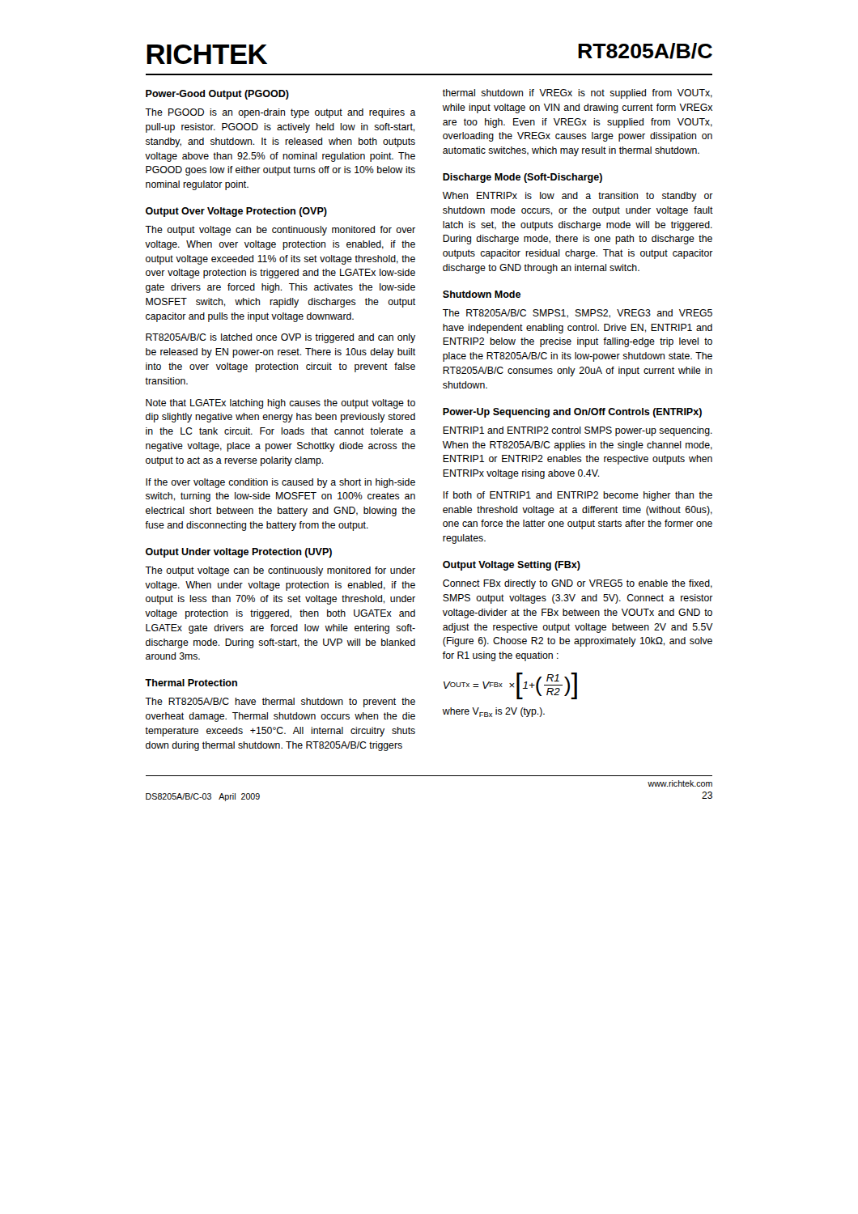RICHTEK
RT8205A/B/C
Power-Good Output (PGOOD)
The PGOOD is an open-drain type output and requires a pull-up resistor. PGOOD is actively held low in soft-start, standby, and shutdown. It is released when both outputs voltage above than 92.5% of nominal regulation point. The PGOOD goes low if either output turns off or is 10% below its nominal regulator point.
Output Over Voltage Protection (OVP)
The output voltage can be continuously monitored for over voltage. When over voltage protection is enabled, if the output voltage exceeded 11% of its set voltage threshold, the over voltage protection is triggered and the LGATEx low-side gate drivers are forced high. This activates the low-side MOSFET switch, which rapidly discharges the output capacitor and pulls the input voltage downward.
RT8205A/B/C is latched once OVP is triggered and can only be released by EN power-on reset. There is 10us delay built into the over voltage protection circuit to prevent false transition.
Note that LGATEx latching high causes the output voltage to dip slightly negative when energy has been previously stored in the LC tank circuit. For loads that cannot tolerate a negative voltage, place a power Schottky diode across the output to act as a reverse polarity clamp.
If the over voltage condition is caused by a short in high-side switch, turning the low-side MOSFET on 100% creates an electrical short between the battery and GND, blowing the fuse and disconnecting the battery from the output.
Output Under voltage Protection (UVP)
The output voltage can be continuously monitored for under voltage. When under voltage protection is enabled, if the output is less than 70% of its set voltage threshold, under voltage protection is triggered, then both UGATEx and LGATEx gate drivers are forced low while entering soft-discharge mode. During soft-start, the UVP will be blanked around 3ms.
Thermal Protection
The RT8205A/B/C have thermal shutdown to prevent the overheat damage. Thermal shutdown occurs when the die temperature exceeds +150°C. All internal circuitry shuts down during thermal shutdown. The RT8205A/B/C triggers
thermal shutdown if VREGx is not supplied from VOUTx, while input voltage on VIN and drawing current form VREGx are too high. Even if VREGx is supplied from VOUTx, overloading the VREGx causes large power dissipation on automatic switches, which may result in thermal shutdown.
Discharge Mode (Soft-Discharge)
When ENTRIPx is low and a transition to standby or shutdown mode occurs, or the output under voltage fault latch is set, the outputs discharge mode will be triggered. During discharge mode, there is one path to discharge the outputs capacitor residual charge. That is output capacitor discharge to GND through an internal switch.
Shutdown Mode
The RT8205A/B/C SMPS1, SMPS2, VREG3 and VREG5 have independent enabling control. Drive EN, ENTRIP1 and ENTRIP2 below the precise input falling-edge trip level to place the RT8205A/B/C in its low-power shutdown state. The RT8205A/B/C consumes only 20uA of input current while in shutdown.
Power-Up Sequencing and On/Off Controls (ENTRIPx)
ENTRIP1 and ENTRIP2 control SMPS power-up sequencing. When the RT8205A/B/C applies in the single channel mode, ENTRIP1 or ENTRIP2 enables the respective outputs when ENTRIPx voltage rising above 0.4V.
If both of ENTRIP1 and ENTRIP2 become higher than the enable threshold voltage at a different time (without 60us), one can force the latter one output starts after the former one regulates.
Output Voltage Setting (FBx)
Connect FBx directly to GND or VREG5 to enable the fixed, SMPS output voltages (3.3V and 5V). Connect a resistor voltage-divider at the FBx between the VOUTx and GND to adjust the respective output voltage between 2V and 5.5V (Figure 6). Choose R2 to be approximately 10kΩ, and solve for R1 using the equation :
VOUTx = VFBx ×[1+(R1 R2)]
where VFBx is 2V (typ.).
DS8205A/B/C-03 April 2009
www.richtek.com
23